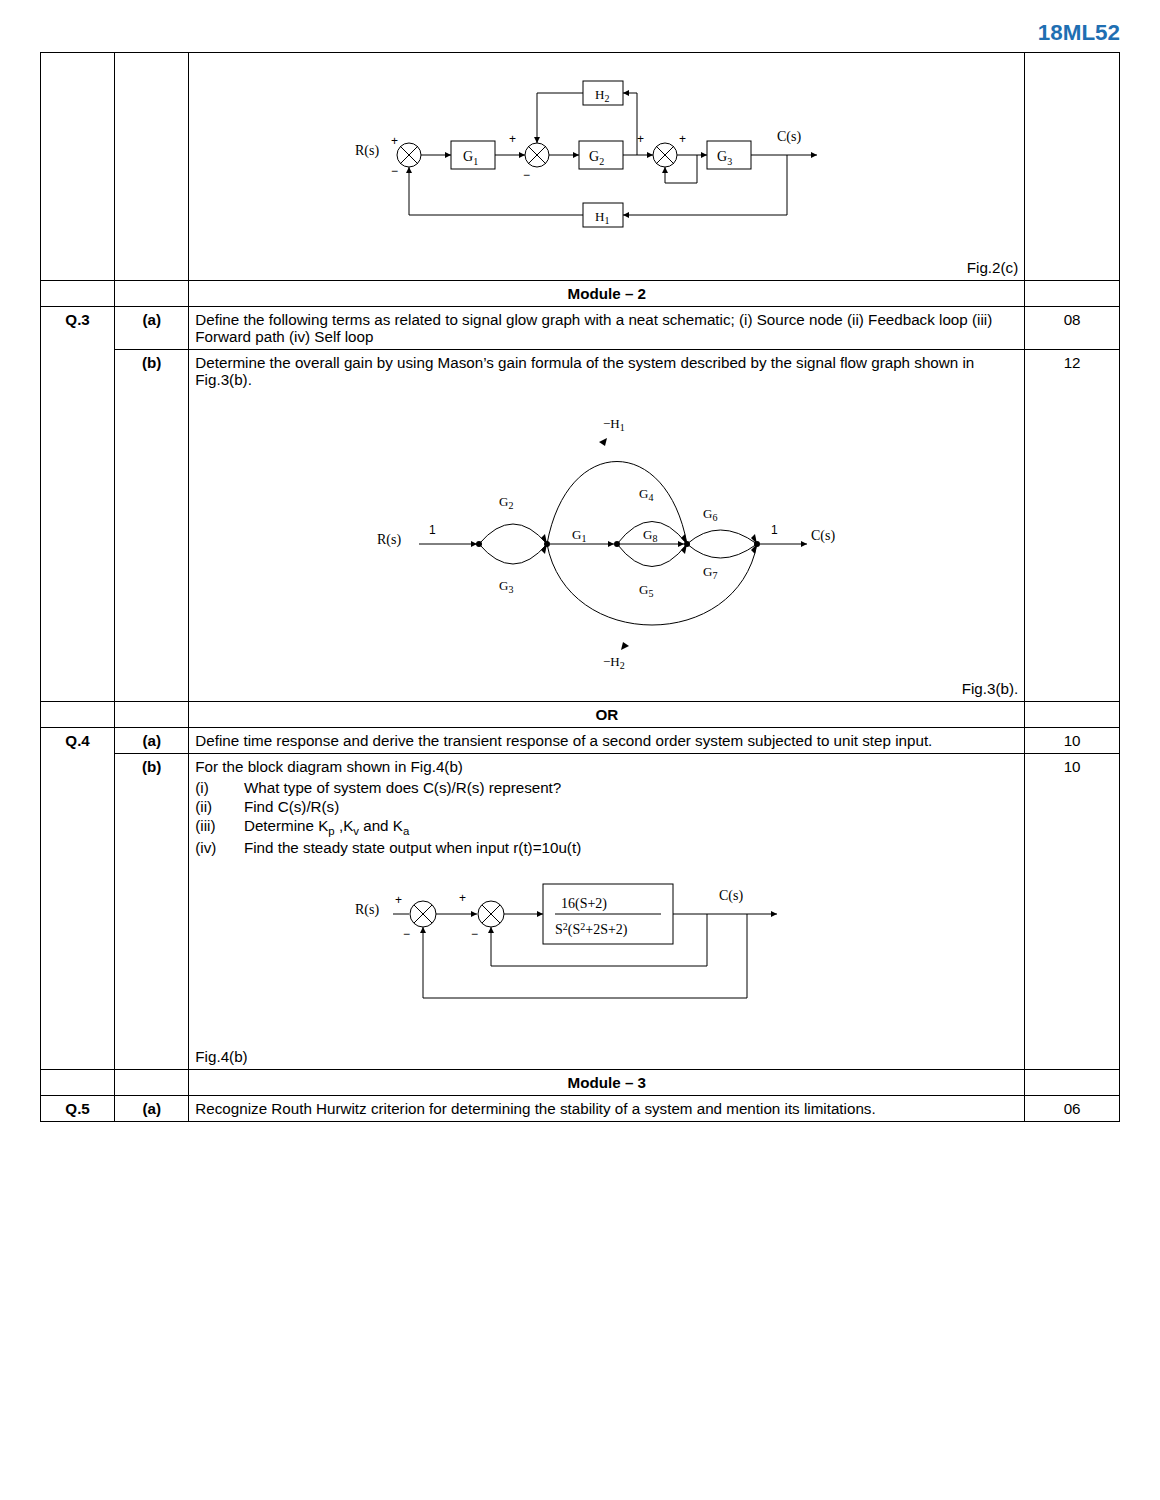18ML52
| | | R(s) + − G 1 + − G 2 + + G 3 C(s) H 2 H 1 Fig.2(c) | |
| | | Module – 2 | |
| Q.3 | (a) | Define the following terms as related to signal glow graph with a neat schematic; (i) Source node (ii) Feedback loop (iii) Forward path (iv) Self loop | 08 |
| (b) | Determine the overall gain by using Mason’s gain formula of the system described by the signal flow graph shown in Fig.3(b). R(s) 1 G 1 G 2 G 3 G 4 G 5 G 8 G 6 G 7 1 C(s) −H 1 −H 2 Fig.3(b). | 12 |
| | | OR | |
| Q.4 | (a) | Define time response and derive the transient response of a second order system subjected to unit step input. | 10 |
| (b) | For the block diagram shown in Fig.4(b) (i) What type of system does C(s)/R(s) represent? (ii) Find C(s)/R(s) (iii) Determine K p ,K v and K a (iv) Find the steady state output when input r(t)=10u(t) R(s) + − + − 16(S+2) S 2 (S 2 +2S+2) C(s) Fig.4(b) | 10 |
| | | Module – 3 | |
| Q.5 | (a) | Recognize Routh Hurwitz criterion for determining the stability of a system and mention its limitations. | 06 |